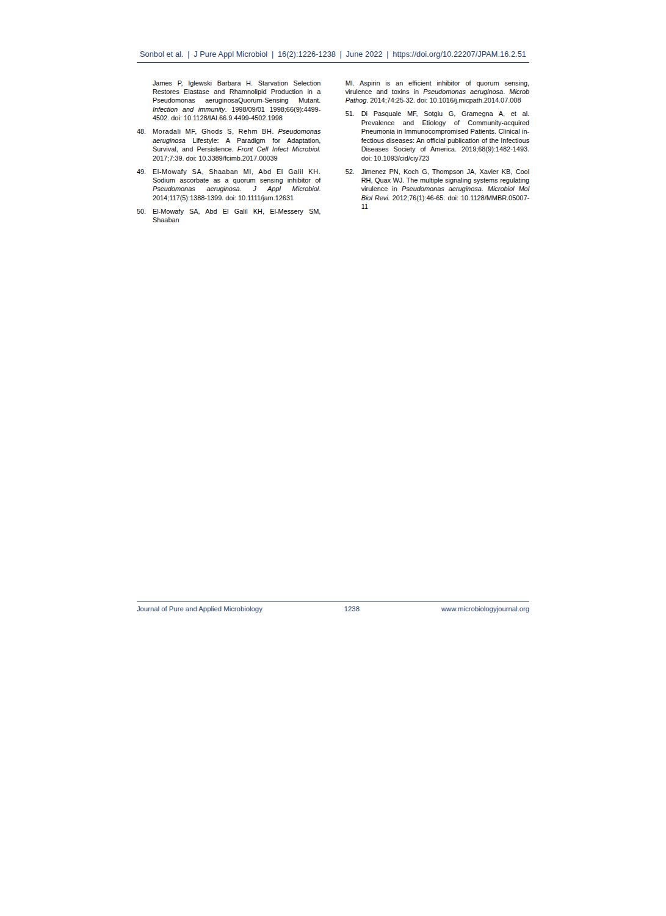Sonbol et al. | J Pure Appl Microbiol | 16(2):1226-1238 | June 2022 | https://doi.org/10.22207/JPAM.16.2.51
James P, Iglewski Barbara H. Starvation Selection Restores Elastase and Rhamnolipid Production in a Pseudomonas aeruginosaQuorum-Sensing Mutant. Infection and immunity. 1998/09/01 1998;66(9):4499-4502. doi: 10.1128/IAI.66.9.4499-4502.1998
48.
Moradali MF, Ghods S, Rehm BH. Pseudomonas aeruginosa Lifestyle: A Paradigm for Adaptation, Survival, and Persistence. Front Cell Infect Microbiol. 2017;7:39. doi: 10.3389/fcimb.2017.00039
49.
El-Mowafy SA, Shaaban MI, Abd El Galil KH. Sodium ascorbate as a quorum sensing inhibitor of Pseudomonas aeruginosa. J Appl Microbiol. 2014;117(5):1388-1399. doi: 10.1111/jam.12631
50.
El-Mowafy SA, Abd El Galil KH, El-Messery SM, Shaaban
MI. Aspirin is an efficient inhibitor of quorum sensing, virulence and toxins in Pseudomonas aeruginosa. Microb Pathog. 2014;74:25-32. doi: 10.1016/j.micpath.2014.07.008
51.
Di Pasquale MF, Sotgiu G, Gramegna A, et al. Prevalence and Etiology of Community-acquired Pneumonia in Immunocompromised Patients. Clinical infectious diseases: An official publication of the Infectious Diseases Society of America. 2019;68(9):1482-1493. doi: 10.1093/cid/ciy723
52.
Jimenez PN, Koch G, Thompson JA, Xavier KB, Cool RH, Quax WJ. The multiple signaling systems regulating virulence in Pseudomonas aeruginosa. Microbiol Mol Biol Revi. 2012;76(1):46-65. doi: 10.1128/MMBR.05007-11
Journal of Pure and Applied Microbiology
1238
www.microbiologyjournal.org